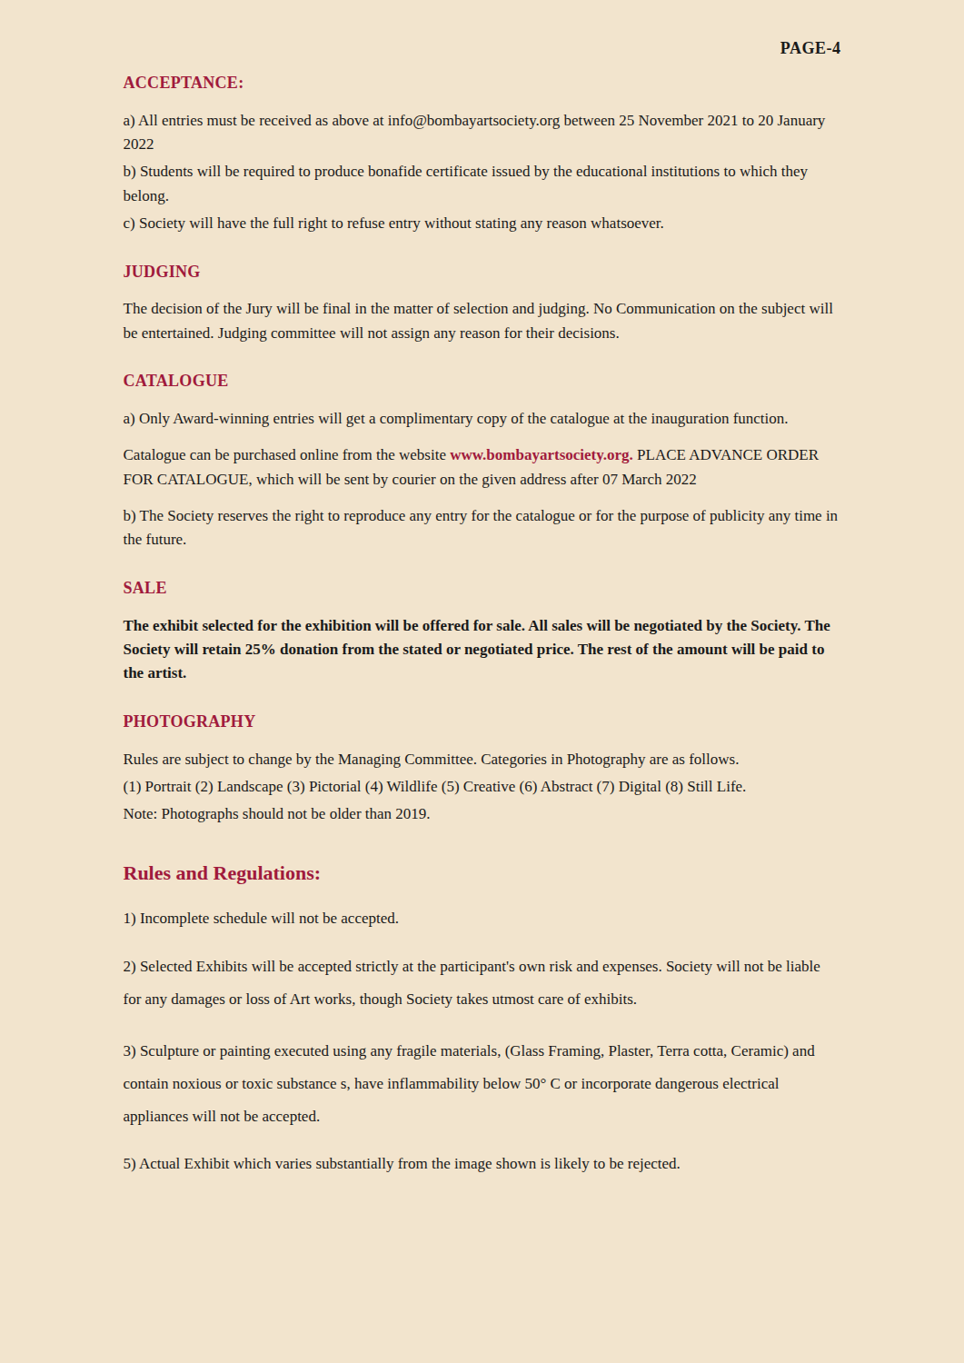PAGE-4
ACCEPTANCE:
a) All entries must be received as above at info@bombayartsociety.org between 25 November 2021 to 20 January 2022
b) Students will be required to produce bonafide certificate issued by the educational institutions to which they belong.
c) Society will have the full right to refuse entry without stating any reason whatsoever.
JUDGING
The decision of the Jury will be final in the matter of selection and judging. No Communication on the subject will be entertained. Judging committee will not assign any reason for their decisions.
CATALOGUE
a) Only Award-winning entries will get a complimentary copy of the catalogue at the inauguration function.
Catalogue can be purchased online from the website www.bombayartsociety.org. PLACE ADVANCE ORDER FOR CATALOGUE, which will be sent by courier on the given address after 07 March 2022
b) The Society reserves the right to reproduce any entry for the catalogue or for the purpose of publicity any time in the future.
SALE
The exhibit selected for the exhibition will be offered for sale. All sales will be negotiated by the Society. The Society will retain 25% donation from the stated or negotiated price. The rest of the amount will be paid to the artist.
PHOTOGRAPHY
Rules are subject to change by the Managing Committee. Categories in Photography are as follows.
(1) Portrait (2) Landscape (3) Pictorial (4) Wildlife (5) Creative (6) Abstract (7) Digital (8) Still Life.
Note: Photographs should not be older than 2019.
Rules and Regulations:
1) Incomplete schedule will not be accepted.
2) Selected Exhibits will be accepted strictly at the participant's own risk and expenses. Society will not be liable for any damages or loss of Art works, though Society takes utmost care of exhibits.
3) Sculpture or painting executed using any fragile materials, (Glass Framing, Plaster, Terra cotta, Ceramic) and contain noxious or toxic substance s, have inflammability below 50° C or incorporate dangerous electrical appliances will not be accepted.
5) Actual Exhibit which varies substantially from the image shown is likely to be rejected.